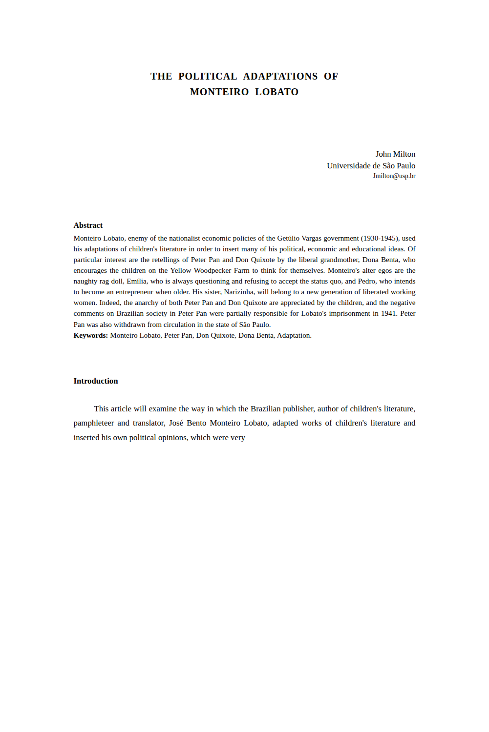THE POLITICAL ADAPTATIONS OF
MONTEIRO LOBATO
John Milton
Universidade de São Paulo
Jmilton@usp.br
Abstract
Monteiro Lobato, enemy of the nationalist economic policies of the Getúlio Vargas government (1930-1945), used his adaptations of children's literature in order to insert many of his political, economic and educational ideas. Of particular interest are the retellings of Peter Pan and Don Quixote by the liberal grandmother, Dona Benta, who encourages the children on the Yellow Woodpecker Farm to think for themselves. Monteiro's alter egos are the naughty rag doll, Emília, who is always questioning and refusing to accept the status quo, and Pedro, who intends to become an entrepreneur when older. His sister, Narizinha, will belong to a new generation of liberated working women. Indeed, the anarchy of both Peter Pan and Don Quixote are appreciated by the children, and the negative comments on Brazilian society in Peter Pan were partially responsible for Lobato's imprisonment in 1941. Peter Pan was also withdrawn from circulation in the state of São Paulo.
Keywords: Monteiro Lobato, Peter Pan, Don Quixote, Dona Benta, Adaptation.
Introduction
This article will examine the way in which the Brazilian publisher, author of children's literature, pamphleteer and translator, José Bento Monteiro Lobato, adapted works of children's literature and inserted his own political opinions, which were very